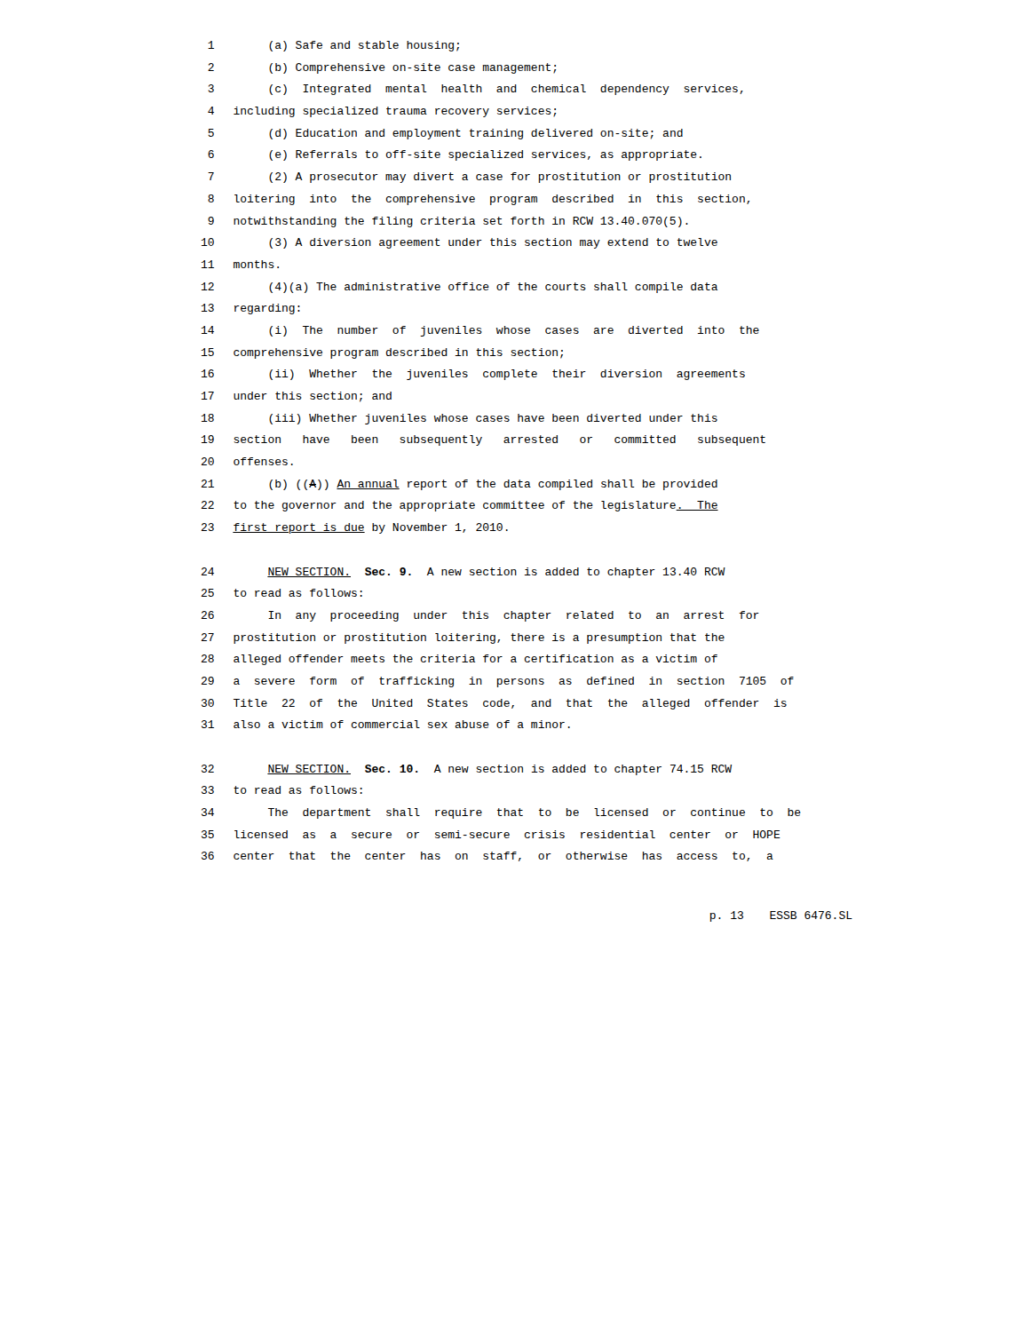1 (a) Safe and stable housing;
2 (b) Comprehensive on-site case management;
3 (c) Integrated mental health and chemical dependency services,
4 including specialized trauma recovery services;
5 (d) Education and employment training delivered on-site; and
6 (e) Referrals to off-site specialized services, as appropriate.
7 (2) A prosecutor may divert a case for prostitution or prostitution
8 loitering into the comprehensive program described in this section,
9 notwithstanding the filing criteria set forth in RCW 13.40.070(5).
10 (3) A diversion agreement under this section may extend to twelve
11 months.
12 (4)(a) The administrative office of the courts shall compile data
13 regarding:
14 (i) The number of juveniles whose cases are diverted into the
15 comprehensive program described in this section;
16 (ii) Whether the juveniles complete their diversion agreements
17 under this section; and
18 (iii) Whether juveniles whose cases have been diverted under this
19 section have been subsequently arrested or committed subsequent
20 offenses.
21 (b) ((A)) An annual report of the data compiled shall be provided
22 to the governor and the appropriate committee of the legislature. The
23 first report is due by November 1, 2010.
24 NEW SECTION. Sec. 9. A new section is added to chapter 13.40 RCW
25 to read as follows:
26 In any proceeding under this chapter related to an arrest for
27 prostitution or prostitution loitering, there is a presumption that the
28 alleged offender meets the criteria for a certification as a victim of
29 a severe form of trafficking in persons as defined in section 7105 of
30 Title 22 of the United States code, and that the alleged offender is
31 also a victim of commercial sex abuse of a minor.
32 NEW SECTION. Sec. 10. A new section is added to chapter 74.15 RCW
33 to read as follows:
34 The department shall require that to be licensed or continue to be
35 licensed as a secure or semi-secure crisis residential center or HOPE
36 center that the center has on staff, or otherwise has access to, a
p. 13 ESSB 6476.SL